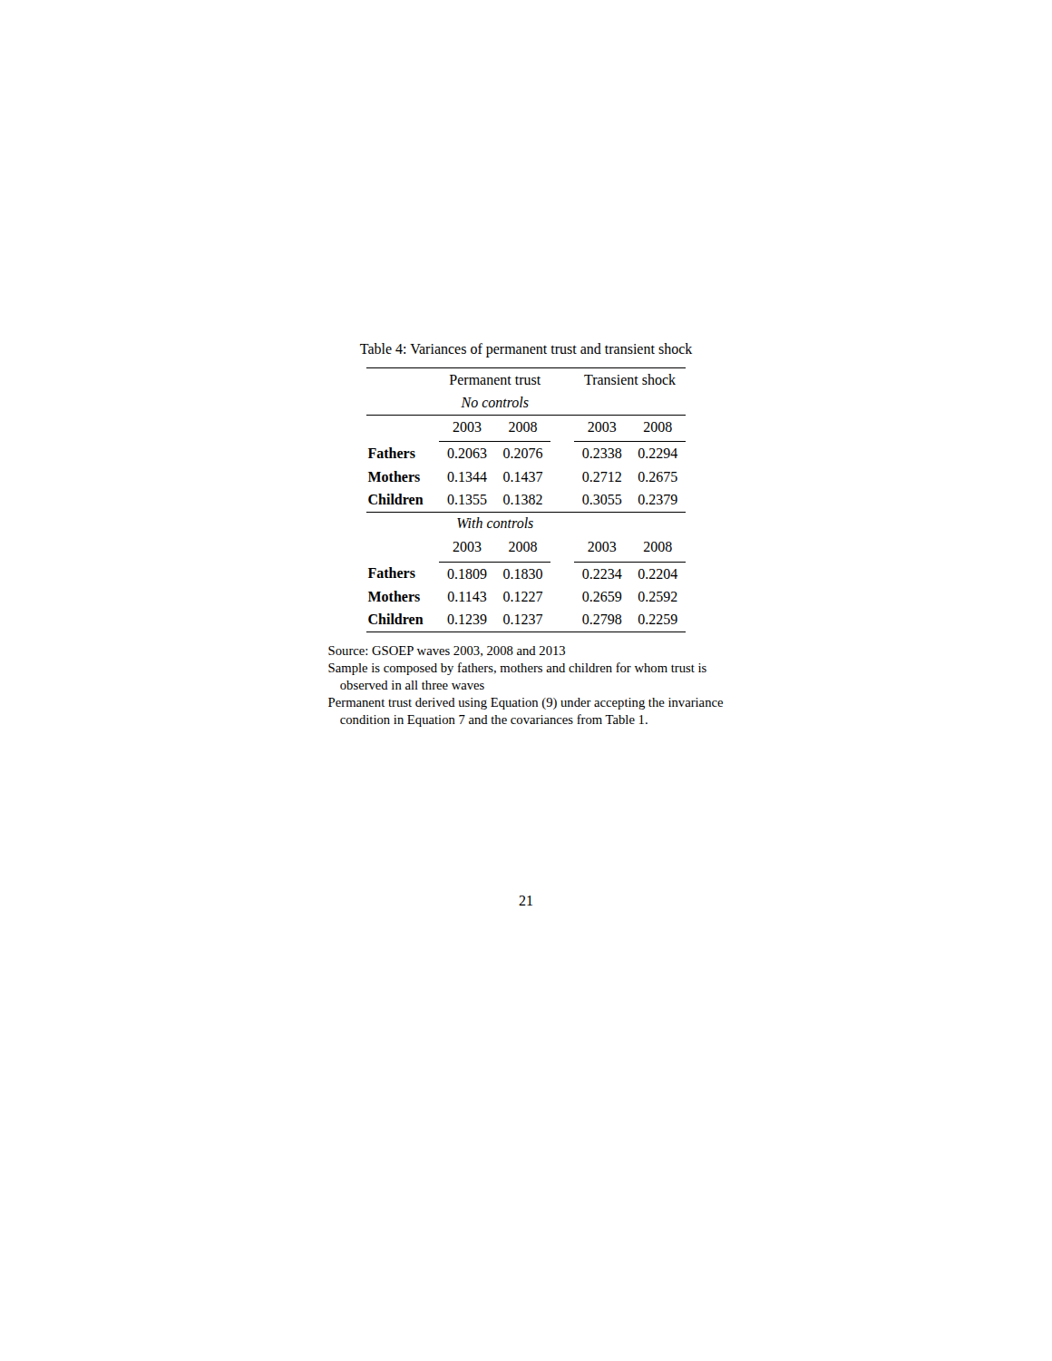Table 4: Variances of permanent trust and transient shock
| | Permanent trust | | Transient shock |
| | No controls | | |
| | 2003 | 2008 | | 2003 | 2008 |
| Fathers | 0.2063 | 0.2076 | | 0.2338 | 0.2294 |
| Mothers | 0.1344 | 0.1437 | | 0.2712 | 0.2675 |
| Children | 0.1355 | 0.1382 | | 0.3055 | 0.2379 |
| | With controls | | |
| | 2003 | 2008 | | 2003 | 2008 |
| Fathers | 0.1809 | 0.1830 | | 0.2234 | 0.2204 |
| Mothers | 0.1143 | 0.1227 | | 0.2659 | 0.2592 |
| Children | 0.1239 | 0.1237 | | 0.2798 | 0.2259 |
Source: GSOEP waves 2003, 2008 and 2013
Sample is composed by fathers, mothers and children for whom trust is observed in all three waves
Permanent trust derived using Equation (9) under accepting the invariance condition in Equation 7 and the covariances from Table 1.
21